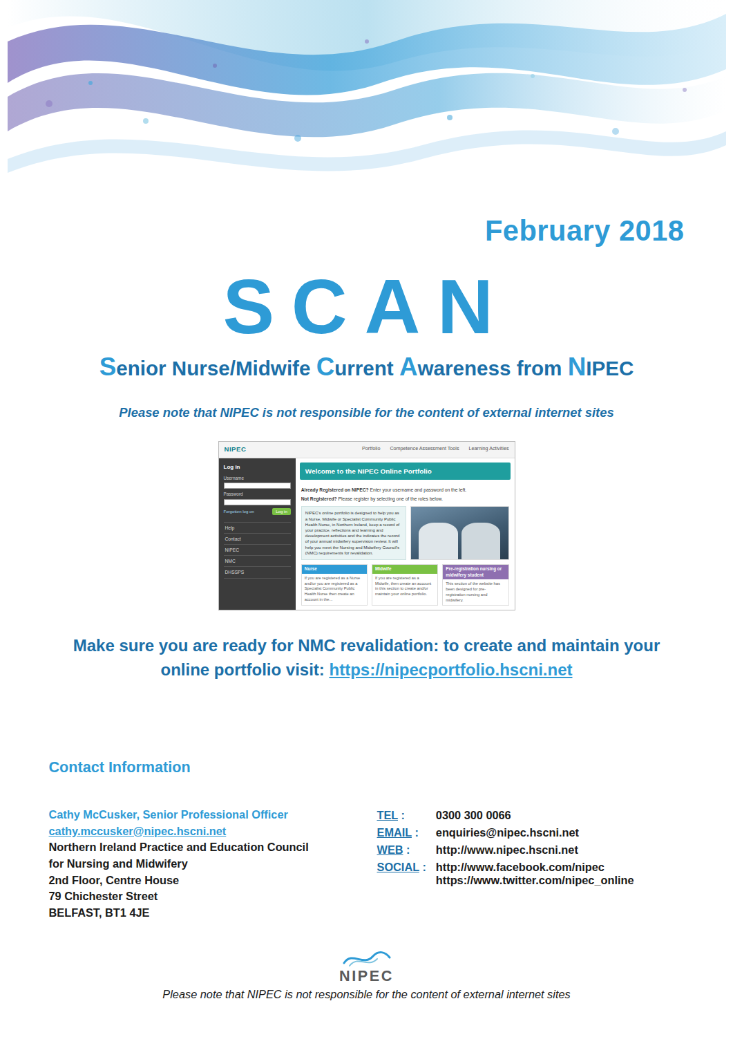February 2018
SCAN
Senior Nurse/Midwife Current Awareness from NIPEC
Please note that NIPEC is not responsible for the content of external internet sites
NIPEC Portfolio Competence Assessment Tools Learning Activities
Log in
Username
Password
Forgotten log on Log in
Help
Contact
NIPEC
NMC
DHSSPS
Welcome to the NIPEC Online Portfolio
Already Registered on NIPEC? Enter your username and password on the left.
Not Registered? Please register by selecting one of the roles below.
NIPEC's online portfolio is designed to help you as a Nurse, Midwife or Specialist Community Public Health Nurse, in Northern Ireland, keep a record of your practice, reflections and learning and development activities and the indicates the record of your annual midwifery supervision review. It will help you meet the Nursing and Midwifery Council's (NMC) requirements for revalidation.
Nurse
If you are registered as a Nurse and/or you are registered as a Specialist Community Public Health Nurse then create an account in the...
Midwife
If you are registered as a Midwife, then create an account in this section to create and/or maintain your online portfolio.
Pre-registration nursing or midwifery student
This section of the website has been designed for pre-registration nursing and midwifery.
Make sure you are ready for NMC revalidation: to create and maintain your online portfolio visit: https://nipecportfolio.hscni.net
Contact Information
Cathy McCusker, Senior Professional Officer
cathy.mccusker@nipec.hscni.net
Northern Ireland Practice and Education Council
for Nursing and Midwifery
2nd Floor, Centre House
79 Chichester Street
BELFAST, BT1 4JE
| TEL : | 0300 300 0066 |
| EMAIL : | enquiries@nipec.hscni.net |
| WEB : | http://www.nipec.hscni.net |
| SOCIAL : | http://www.facebook.com/nipec https://www.twitter.com/nipec_online |
NIPEC
Please note that NIPEC is not responsible for the content of external internet sites